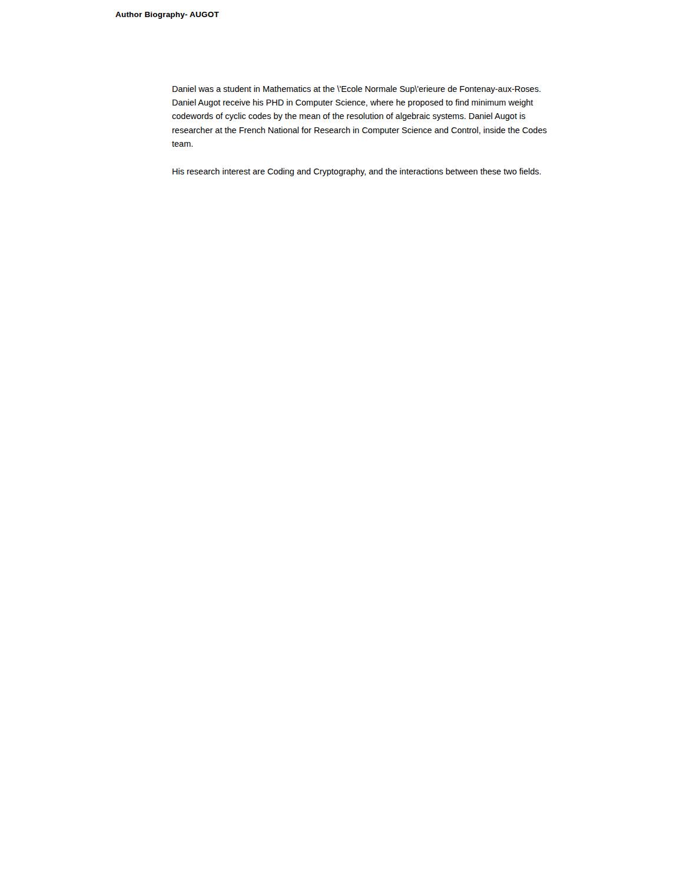Author Biography- AUGOT
Daniel was a student in Mathematics at the \'Ecole Normale Sup\'erieure de Fontenay-aux-Roses. Daniel Augot receive his PHD in Computer Science, where he proposed to find minimum weight codewords of cyclic codes by the mean of the resolution of algebraic systems. Daniel Augot is researcher at the French National for Research in Computer Science and Control, inside the Codes team.
His research interest are Coding and Cryptography, and the interactions between these two fields.